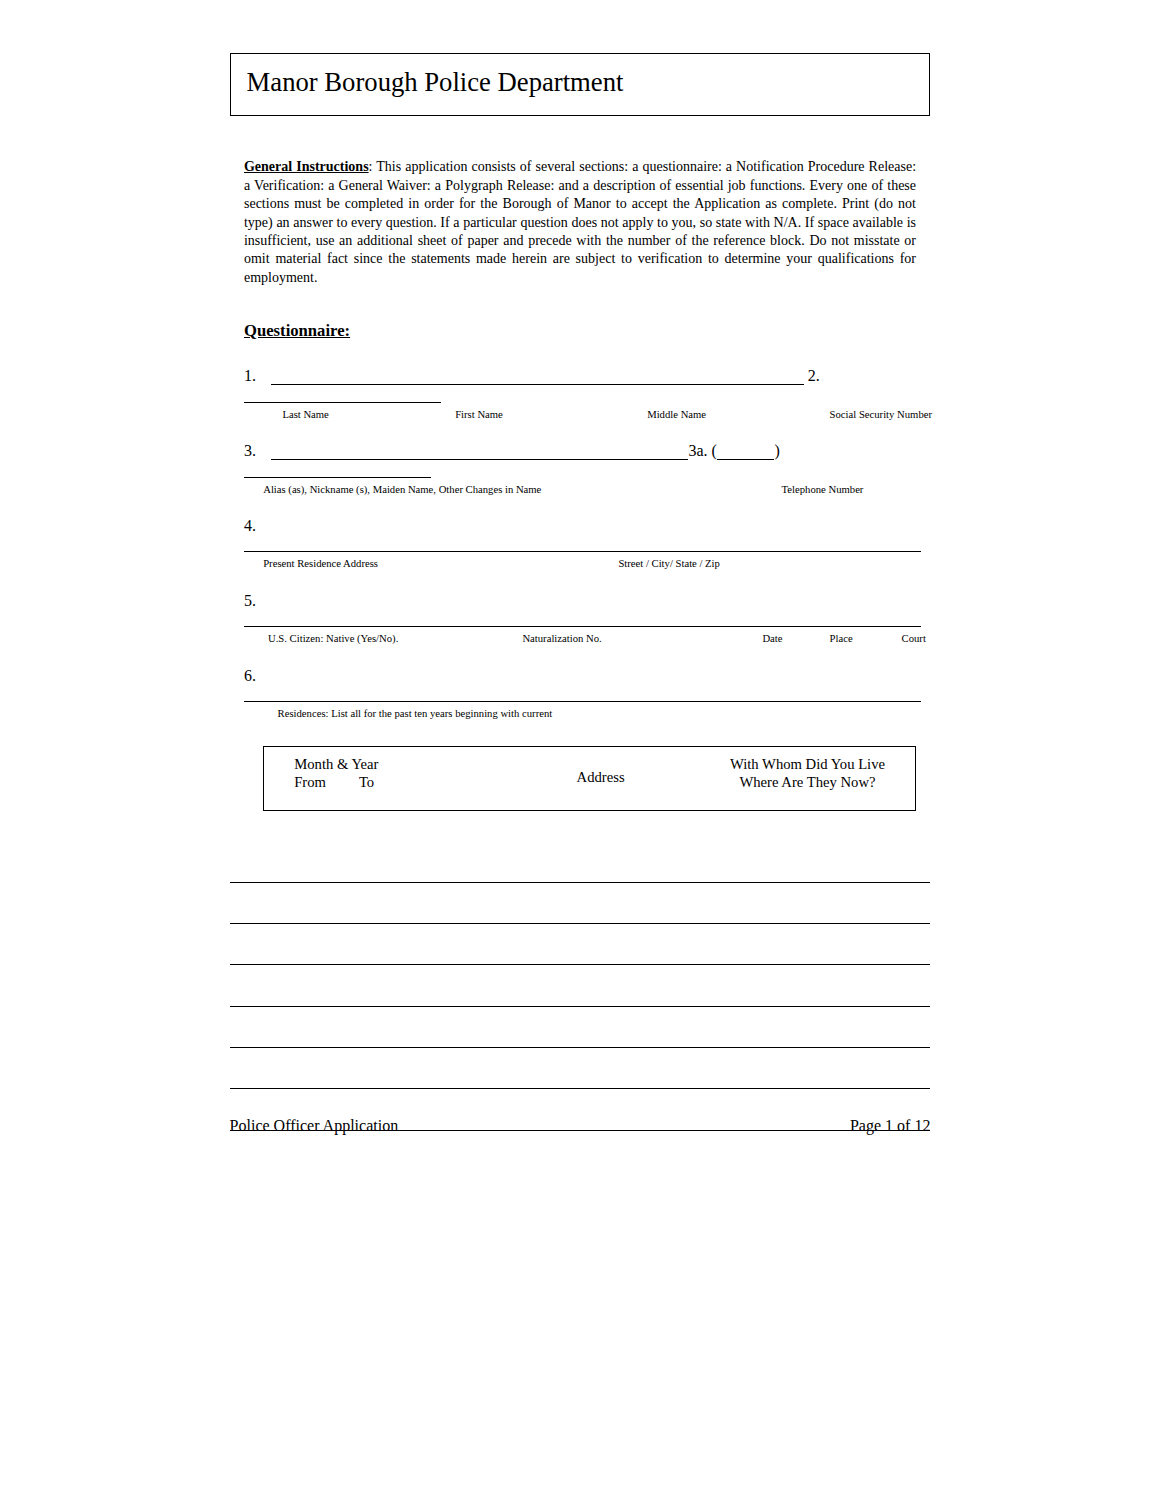Manor Borough Police Department
General Instructions: This application consists of several sections: a questionnaire: a Notification Procedure Release: a Verification: a General Waiver: a Polygraph Release: and a description of essential job functions. Every one of these sections must be completed in order for the Borough of Manor to accept the Application as complete. Print (do not type) an answer to every question. If a particular question does not apply to you, so state with N/A. If space available is insufficient, use an additional sheet of paper and precede with the number of the reference block. Do not misstate or omit material fact since the statements made herein are subject to verification to determine your qualifications for employment.
Questionnaire:
1. 2.
Last Name First Name Middle Name Social Security Number
3. 3a. ( )
Alias (as), Nickname (s), Maiden Name, Other Changes in Name Telephone Number
4.
Present Residence Address Street / City/ State / Zip
5.
U.S. Citizen: Native (Yes/No). Naturalization No. Date Place Court
6.
Residences: List all for the past ten years beginning with current
Month & Year
From To
Address
With Whom Did You Live
Where Are They Now?
Police Officer Application Page 1 of 12